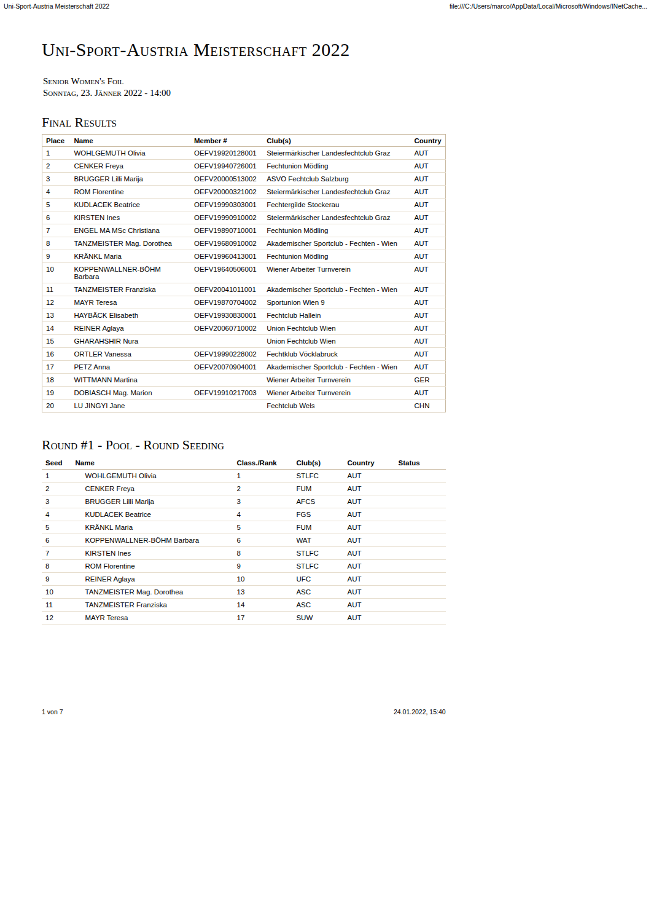Uni-Sport-Austria Meisterschaft 2022
file:///C:/Users/marco/AppData/Local/Microsoft/Windows/INetCache...
Uni-Sport-Austria Meisterschaft 2022
Senior Women's Foil
Sonntag, 23. Jänner 2022 - 14:00
Final Results
| Place | Name | Member # | Club(s) | Country |
| --- | --- | --- | --- | --- |
| 1 | WOHLGEMUTH Olivia | OEFV19920128001 | Steiermärkischer Landesfechtclub Graz | AUT |
| 2 | CENKER Freya | OEFV19940726001 | Fechtunion Mödling | AUT |
| 3 | BRUGGER Lilli Marija | OEFV20000513002 | ASVÖ Fechtclub Salzburg | AUT |
| 4 | ROM Florentine | OEFV20000321002 | Steiermärkischer Landesfechtclub Graz | AUT |
| 5 | KUDLACEK Beatrice | OEFV19990303001 | Fechtergilde Stockerau | AUT |
| 6 | KIRSTEN Ines | OEFV19990910002 | Steiermärkischer Landesfechtclub Graz | AUT |
| 7 | ENGEL MA MSc Christiana | OEFV19890710001 | Fechtunion Mödling | AUT |
| 8 | TANZMEISTER Mag. Dorothea | OEFV19680910002 | Akademischer Sportclub - Fechten - Wien | AUT |
| 9 | KRÄNKL Maria | OEFV19960413001 | Fechtunion Mödling | AUT |
| 10 | KOPPENWALLNER-BÖHM Barbara | OEFV19640506001 | Wiener Arbeiter Turnverein | AUT |
| 11 | TANZMEISTER Franziska | OEFV20041011001 | Akademischer Sportclub - Fechten - Wien | AUT |
| 12 | MAYR Teresa | OEFV19870704002 | Sportunion Wien 9 | AUT |
| 13 | HAYBÄCK Elisabeth | OEFV19930830001 | Fechtclub Hallein | AUT |
| 14 | REINER Aglaya | OEFV20060710002 | Union Fechtclub Wien | AUT |
| 15 | GHARAHSHIR Nura | | Union Fechtclub Wien | AUT |
| 16 | ORTLER Vanessa | OEFV19990228002 | Fechtklub Vöcklabruck | AUT |
| 17 | PETZ Anna | OEFV20070904001 | Akademischer Sportclub - Fechten - Wien | AUT |
| 18 | WITTMANN Martina | | Wiener Arbeiter Turnverein | GER |
| 19 | DOBIASCH Mag. Marion | OEFV19910217003 | Wiener Arbeiter Turnverein | AUT |
| 20 | LU JINGYI Jane | | Fechtclub Wels | CHN |
Round #1 - Pool - Round Seeding
| Seed | Name | Class./Rank | Club(s) | Country | Status |
| --- | --- | --- | --- | --- | --- |
| 1 | WOHLGEMUTH Olivia | 1 | STLFC | AUT | |
| 2 | CENKER Freya | 2 | FUM | AUT | |
| 3 | BRUGGER Lilli Marija | 3 | AFCS | AUT | |
| 4 | KUDLACEK Beatrice | 4 | FGS | AUT | |
| 5 | KRÄNKL Maria | 5 | FUM | AUT | |
| 6 | KOPPENWALLNER-BÖHM Barbara | 6 | WAT | AUT | |
| 7 | KIRSTEN Ines | 8 | STLFC | AUT | |
| 8 | ROM Florentine | 9 | STLFC | AUT | |
| 9 | REINER Aglaya | 10 | UFC | AUT | |
| 10 | TANZMEISTER Mag. Dorothea | 13 | ASC | AUT | |
| 11 | TANZMEISTER Franziska | 14 | ASC | AUT | |
| 12 | MAYR Teresa | 17 | SUW | AUT | |
1 von 7
24.01.2022, 15:40